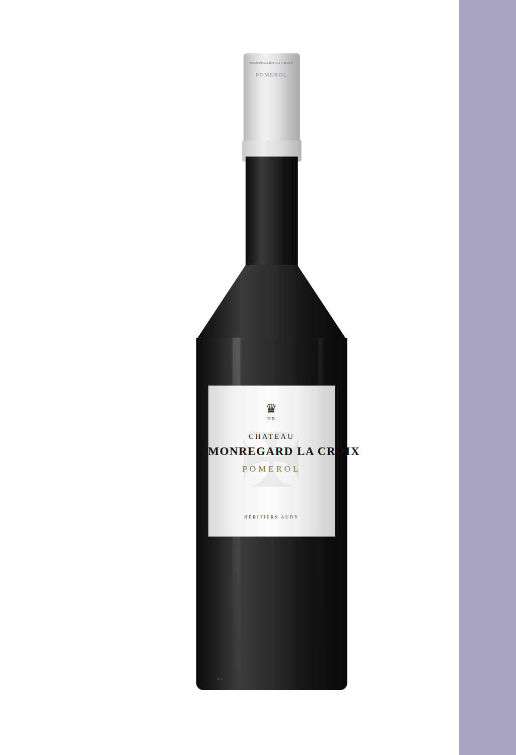Monregard La Croix
Pomerol
A.L.
✠
♛HB
Chateau
Monregard La Croix
Pomerol
Héritiers Audy